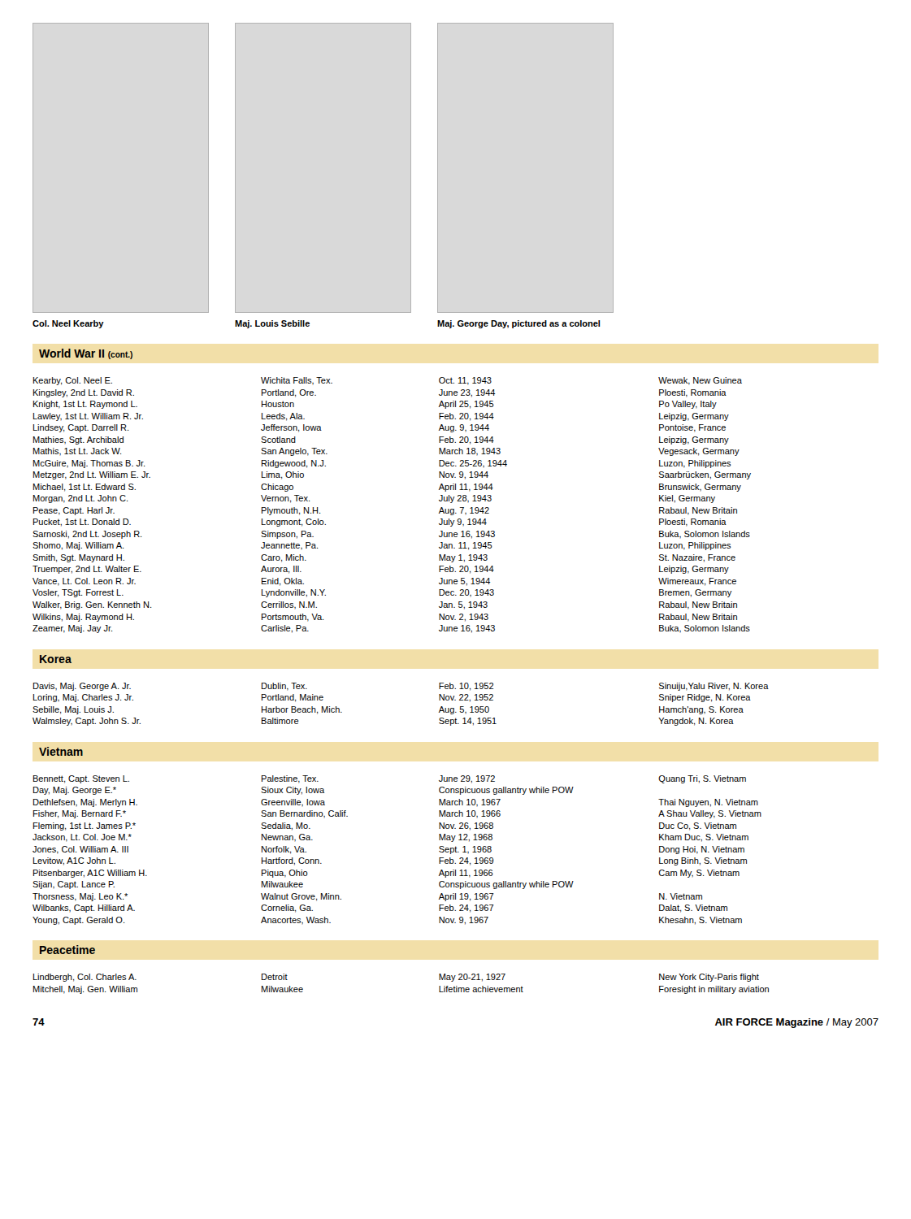Col. Neel Kearby
Maj. Louis Sebille
Maj. George Day, pictured as a colonel
World War II (cont.)
| Kearby, Col. Neel E. | Wichita Falls, Tex. | Oct. 11, 1943 | Wewak, New Guinea |
| Kingsley, 2nd Lt. David R. | Portland, Ore. | June 23, 1944 | Ploesti, Romania |
| Knight, 1st Lt. Raymond L. | Houston | April 25, 1945 | Po Valley, Italy |
| Lawley, 1st Lt. William R. Jr. | Leeds, Ala. | Feb. 20, 1944 | Leipzig, Germany |
| Lindsey, Capt. Darrell R. | Jefferson, Iowa | Aug. 9, 1944 | Pontoise, France |
| Mathies, Sgt. Archibald | Scotland | Feb. 20, 1944 | Leipzig, Germany |
| Mathis, 1st Lt. Jack W. | San Angelo, Tex. | March 18, 1943 | Vegesack, Germany |
| McGuire, Maj. Thomas B. Jr. | Ridgewood, N.J. | Dec. 25-26, 1944 | Luzon, Philippines |
| Metzger, 2nd Lt. William E. Jr. | Lima, Ohio | Nov. 9, 1944 | Saarbrücken, Germany |
| Michael, 1st Lt. Edward S. | Chicago | April 11, 1944 | Brunswick, Germany |
| Morgan, 2nd Lt. John C. | Vernon, Tex. | July 28, 1943 | Kiel, Germany |
| Pease, Capt. Harl Jr. | Plymouth, N.H. | Aug. 7, 1942 | Rabaul, New Britain |
| Pucket, 1st Lt. Donald D. | Longmont, Colo. | July 9, 1944 | Ploesti, Romania |
| Sarnoski, 2nd Lt. Joseph R. | Simpson, Pa. | June 16, 1943 | Buka, Solomon Islands |
| Shomo, Maj. William A. | Jeannette, Pa. | Jan. 11, 1945 | Luzon, Philippines |
| Smith, Sgt. Maynard H. | Caro, Mich. | May 1, 1943 | St. Nazaire, France |
| Truemper, 2nd Lt. Walter E. | Aurora, Ill. | Feb. 20, 1944 | Leipzig, Germany |
| Vance, Lt. Col. Leon R. Jr. | Enid, Okla. | June 5, 1944 | Wimereaux, France |
| Vosler, TSgt. Forrest L. | Lyndonville, N.Y. | Dec. 20, 1943 | Bremen, Germany |
| Walker, Brig. Gen. Kenneth N. | Cerrillos, N.M. | Jan. 5, 1943 | Rabaul, New Britain |
| Wilkins, Maj. Raymond H. | Portsmouth, Va. | Nov. 2, 1943 | Rabaul, New Britain |
| Zeamer, Maj. Jay Jr. | Carlisle, Pa. | June 16, 1943 | Buka, Solomon Islands |
Korea
| Davis, Maj. George A. Jr. | Dublin, Tex. | Feb. 10, 1952 | Sinuiju,Yalu River, N. Korea |
| Loring, Maj. Charles J. Jr. | Portland, Maine | Nov. 22, 1952 | Sniper Ridge, N. Korea |
| Sebille, Maj. Louis J. | Harbor Beach, Mich. | Aug. 5, 1950 | Hamch'ang, S. Korea |
| Walmsley, Capt. John S. Jr. | Baltimore | Sept. 14, 1951 | Yangdok, N. Korea |
Vietnam
| Bennett, Capt. Steven L. | Palestine, Tex. | June 29, 1972 | Quang Tri, S. Vietnam |
| Day, Maj. George E.* | Sioux City, Iowa | Conspicuous gallantry while POW | |
| Dethlefsen, Maj. Merlyn H. | Greenville, Iowa | March 10, 1967 | Thai Nguyen, N. Vietnam |
| Fisher, Maj. Bernard F.* | San Bernardino, Calif. | March 10, 1966 | A Shau Valley, S. Vietnam |
| Fleming, 1st Lt. James P.* | Sedalia, Mo. | Nov. 26, 1968 | Duc Co, S. Vietnam |
| Jackson, Lt. Col. Joe M.* | Newnan, Ga. | May 12, 1968 | Kham Duc, S. Vietnam |
| Jones, Col. William A. III | Norfolk, Va. | Sept. 1, 1968 | Dong Hoi, N. Vietnam |
| Levitow, A1C John L. | Hartford, Conn. | Feb. 24, 1969 | Long Binh, S. Vietnam |
| Pitsenbarger, A1C William H. | Piqua, Ohio | April 11, 1966 | Cam My, S. Vietnam |
| Sijan, Capt. Lance P. | Milwaukee | Conspicuous gallantry while POW | |
| Thorsness, Maj. Leo K.* | Walnut Grove, Minn. | April 19, 1967 | N. Vietnam |
| Wilbanks, Capt. Hilliard A. | Cornelia, Ga. | Feb. 24, 1967 | Dalat, S. Vietnam |
| Young, Capt. Gerald O. | Anacortes, Wash. | Nov. 9, 1967 | Khesahn, S. Vietnam |
Peacetime
| Lindbergh, Col. Charles A. | Detroit | May 20-21, 1927 | New York City-Paris flight |
| Mitchell, Maj. Gen. William | Milwaukee | Lifetime achievement | Foresight in military aviation |
74
AIR FORCE Magazine / May 2007